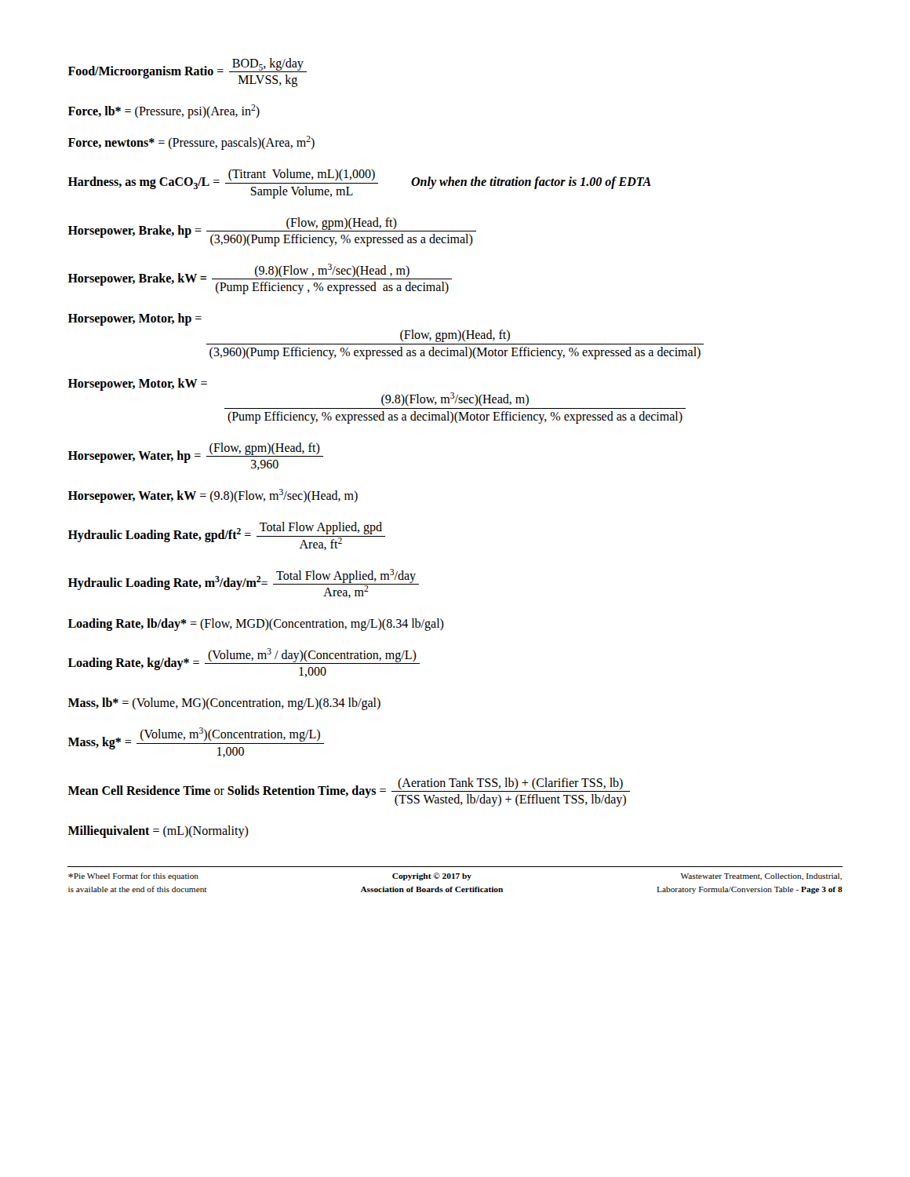Food/Microorganism Ratio = BOD5, kg/day MLVSS, kg
Force, lb* = (Pressure, psi)(Area, in2)
Force, newtons* = (Pressure, pascals)(Area, m2)
Hardness, as mg CaCO3/L = (Titrant Volume, mL)(1,000) Sample Volume, mL Only when the titration factor is 1.00 of EDTA
Horsepower, Brake, hp = (Flow, gpm)(Head, ft) (3,960)(Pump Efficiency, % expressed as a decimal)
Horsepower, Brake, kW = (9.8)(Flow , m3/sec)(Head , m) (Pump Efficiency , % expressed as a decimal)
Horsepower, Motor, hp =
(Flow, gpm)(Head, ft) (3,960)(Pump Efficiency, % expressed as a decimal)(Motor Efficiency, % expressed as a decimal)
Horsepower, Motor, kW =
(9.8)(Flow, m3/sec)(Head, m) (Pump Efficiency, % expressed as a decimal)(Motor Efficiency, % expressed as a decimal)
Horsepower, Water, hp = (Flow, gpm)(Head, ft) 3,960
Horsepower, Water, kW = (9.8)(Flow, m3/sec)(Head, m)
Hydraulic Loading Rate, gpd/ft2 = Total Flow Applied, gpd Area, ft2
Hydraulic Loading Rate, m3/day/m2= Total Flow Applied, m3/day Area, m2
Loading Rate, lb/day* = (Flow, MGD)(Concentration, mg/L)(8.34 lb/gal)
Loading Rate, kg/day* = (Volume, m3 / day)(Concentration, mg/L) 1,000
Mass, lb* = (Volume, MG)(Concentration, mg/L)(8.34 lb/gal)
Mass, kg* = (Volume, m3)(Concentration, mg/L) 1,000
Mean Cell Residence Time or Solids Retention Time, days = (Aeration Tank TSS, lb) + (Clarifier TSS, lb) (TSS Wasted, lb/day) + (Effluent TSS, lb/day)
Milliequivalent = (mL)(Normality)
| * Pie Wheel Format for this equation | Copyright © 2017 by | Wastewater Treatment, Collection, Industrial, |
| is available at the end of this document | Association of Boards of Certification | Laboratory Formula/Conversion Table - Page 3 of 8 |